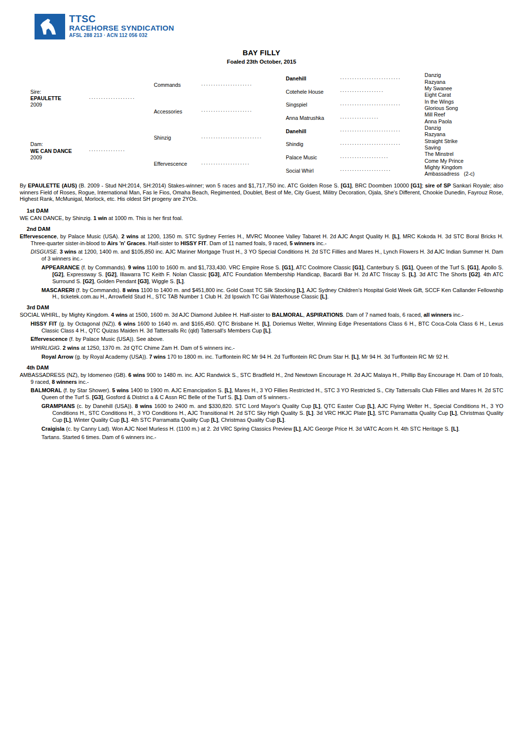TTSC
RACEHORSE SYNDICATION
AFSL 288 213 · ACN 112 056 032
BAY FILLY
Foaled 23th October, 2015
| Sire: EPAULETTE 2009 | ··················· | Commands | ····················· | Danehill | ························· | Danzig Razyana |
| Cotehele House | ·················· | My Swanee Eight Carat |
| Accessories | ····················· | Singspiel | ························· | In the Wings Glorious Song |
| Anna Matrushka | ················ | Mill Reef Anna Paola |
| Dam: WE CAN DANCE 2009 | ··············· | Shinzig | ························· | Danehill | ························· | Danzig Razyana |
| Shindig | ························· | Straight Strike Saving |
| Effervescence | ···················· | Palace Music | ···················· | The Minstrel Come My Prince |
| Social Whirl | ····················· | Mighty Kingdom Ambassadress (2-c) |
By EPAULETTE (AUS) (B. 2009 - Stud NH:2014, SH:2014) Stakes-winner; won 5 races and $1,717,750 inc. ATC Golden Rose S. [G1], BRC Doomben 10000 [G1]; sire of SP Sankari Royale; also winners Field of Roses, Rogue, International Man, Fas le Fios, Omaha Beach, Regimented, Doublet, Best of Me, City Guest, Militry Decoration, Ojala, She's Different, Chookie Dunedin, Fayrouz Rose, Highest Rank, McMunigal, Morlock, etc. His oldest SH progeny are 2YOs.
1st DAM
WE CAN DANCE, by Shinzig. 1 win at 1000 m. This is her first foal.
2nd DAM
Effervescence, by Palace Music (USA). 2 wins at 1200, 1350 m. STC Sydney Ferries H., MVRC Moonee Valley Tabaret H. 2d AJC Angst Quality H. [L], MRC Kokoda H. 3d STC Boral Bricks H. Three-quarter sister-in-blood to Airs 'n' Graces. Half-sister to HISSY FIT. Dam of 11 named foals, 9 raced, 5 winners inc.-
DISGUISE. 3 wins at 1200, 1400 m. and $105,850 inc. AJC Mariner Mortgage Trust H., 3 YO Special Conditions H. 2d STC Fillies and Mares H., Lynch Flowers H. 3d AJC Indian Summer H. Dam of 3 winners inc.-
APPEARANCE (f. by Commands). 9 wins 1100 to 1600 m. and $1,733,430. VRC Empire Rose S. [G1], ATC Coolmore Classic [G1], Canterbury S. [G1], Queen of the Turf S. [G1], Apollo S. [G2], Expressway S. [G2], Illawarra TC Keith F. Nolan Classic [G3], ATC Foundation Membership Handicap, Bacardi Bar H. 2d ATC Triscay S. [L]. 3d ATC The Shorts [G2]. 4th ATC Surround S. [G2], Golden Pendant [G3], Wiggle S. [L].
MASCARERI (f. by Commands). 8 wins 1100 to 1400 m. and $451,800 inc. Gold Coast TC Silk Stocking [L], AJC Sydney Children's Hospital Gold Week Gift, SCCF Ken Callander Fellowship H., ticketek.com.au H., Arrowfield Stud H., STC TAB Number 1 Club H. 2d Ipswich TC Gai Waterhouse Classic [L].
3rd DAM
SOCIAL WHIRL, by Mighty Kingdom. 4 wins at 1500, 1600 m. 3d AJC Diamond Jubilee H. Half-sister to BALMORAL, ASPIRATIONS. Dam of 7 named foals, 6 raced, all winners inc.-
HISSY FIT (g. by Octagonal (NZ)). 6 wins 1600 to 1640 m. and $165,450. QTC Brisbane H. [L], Doriemus Welter, Winning Edge Presentations Class 6 H., BTC Coca-Cola Class 6 H., Lexus Classic Class 4 H., QTC Quizas Maiden H. 3d Tattersalls Rc (qld) Tattersall's Members Cup [L].
Effervescence (f. by Palace Music (USA)). See above.
WHIRLIGIG. 2 wins at 1250, 1370 m. 2d QTC Chime Zam H. Dam of 5 winners inc.-
Royal Arrow (g. by Royal Academy (USA)). 7 wins 170 to 1800 m. inc. Turffontein RC Mr 94 H. 2d Turffontein RC Drum Star H. [L], Mr 94 H. 3d Turffontein RC Mr 92 H.
4th DAM
AMBASSADRESS (NZ), by Idomeneo (GB). 6 wins 900 to 1480 m. inc. AJC Randwick S., STC Bradfield H., 2nd Newtown Encourage H. 2d AJC Malaya H., Phillip Bay Encourage H. Dam of 10 foals, 9 raced, 8 winners inc.-
BALMORAL (f. by Star Shower). 5 wins 1400 to 1900 m. AJC Emancipation S. [L], Mares H., 3 YO Fillies Restricted H., STC 3 YO Restricted S., City Tattersalls Club Fillies and Mares H. 2d STC Queen of the Turf S. [G3], Gosford & District a & C Assn RC Belle of the Turf S. [L]. Dam of 5 winners.-
GRAMPIANS (c. by Danehill (USA)). 8 wins 1600 to 2400 m. and $330,820. STC Lord Mayor's Quality Cup [L], QTC Easter Cup [L], AJC Flying Welter H., Special Conditions H., 3 YO Conditions H., STC Conditions H., 3 YO Conditions H., AJC Transitional H. 2d STC Sky High Quality S. [L]. 3d VRC HKJC Plate [L], STC Parramatta Quality Cup [L], Christmas Quality Cup [L], Winter Quality Cup [L]. 4th STC Parramatta Quality Cup [L], Christmas Quality Cup [L].
Craigisla (c. by Canny Lad). Won AJC Noel Murless H. (1100 m.) at 2. 2d VRC Spring Classics Preview [L], AJC George Price H. 3d VATC Acorn H. 4th STC Heritage S. [L].
Tartans. Started 6 times. Dam of 6 winners inc.-